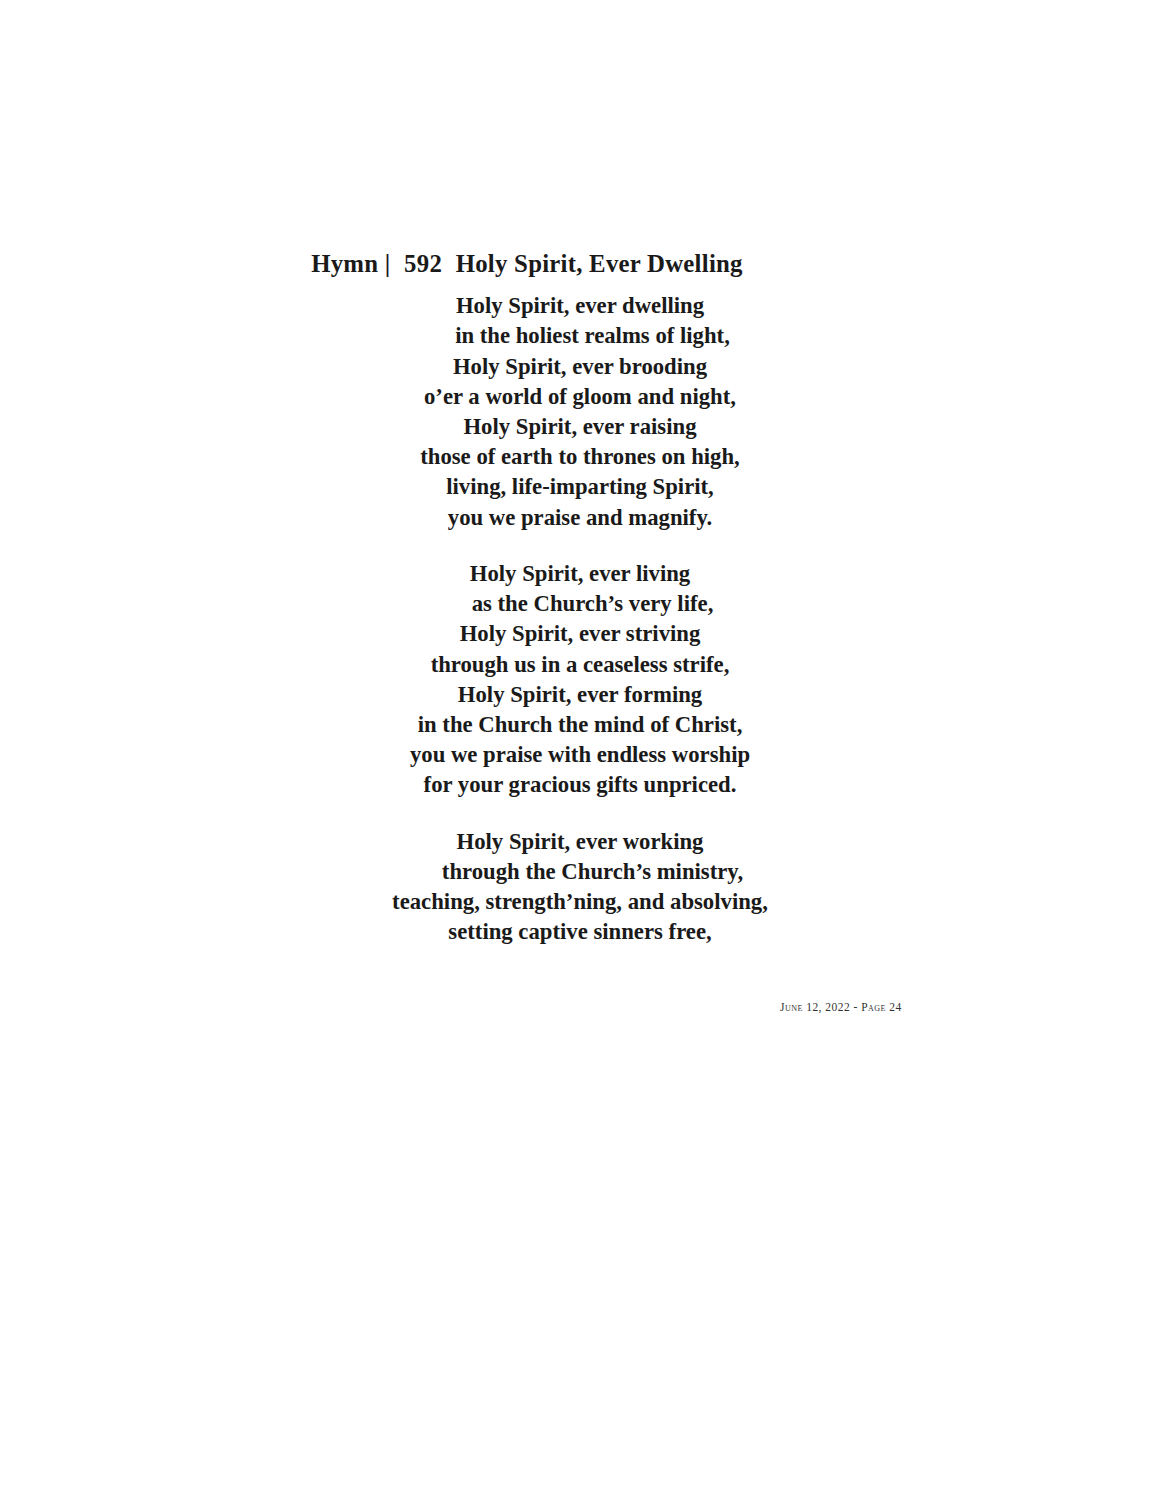Hymn |592 Holy Spirit, Ever Dwelling
Holy Spirit, ever dwelling
in the holiest realms of light,
Holy Spirit, ever brooding
o’er a world of gloom and night,
Holy Spirit, ever raising
those of earth to thrones on high,
living, life-imparting Spirit,
you we praise and magnify.
Holy Spirit, ever living
as the Church’s very life,
Holy Spirit, ever striving
through us in a ceaseless strife,
Holy Spirit, ever forming
in the Church the mind of Christ,
you we praise with endless worship
for your gracious gifts unpriced.
Holy Spirit, ever working
through the Church’s ministry,
teaching, strength’ning, and absolving,
setting captive sinners free,
June 12, 2022 - Page 24